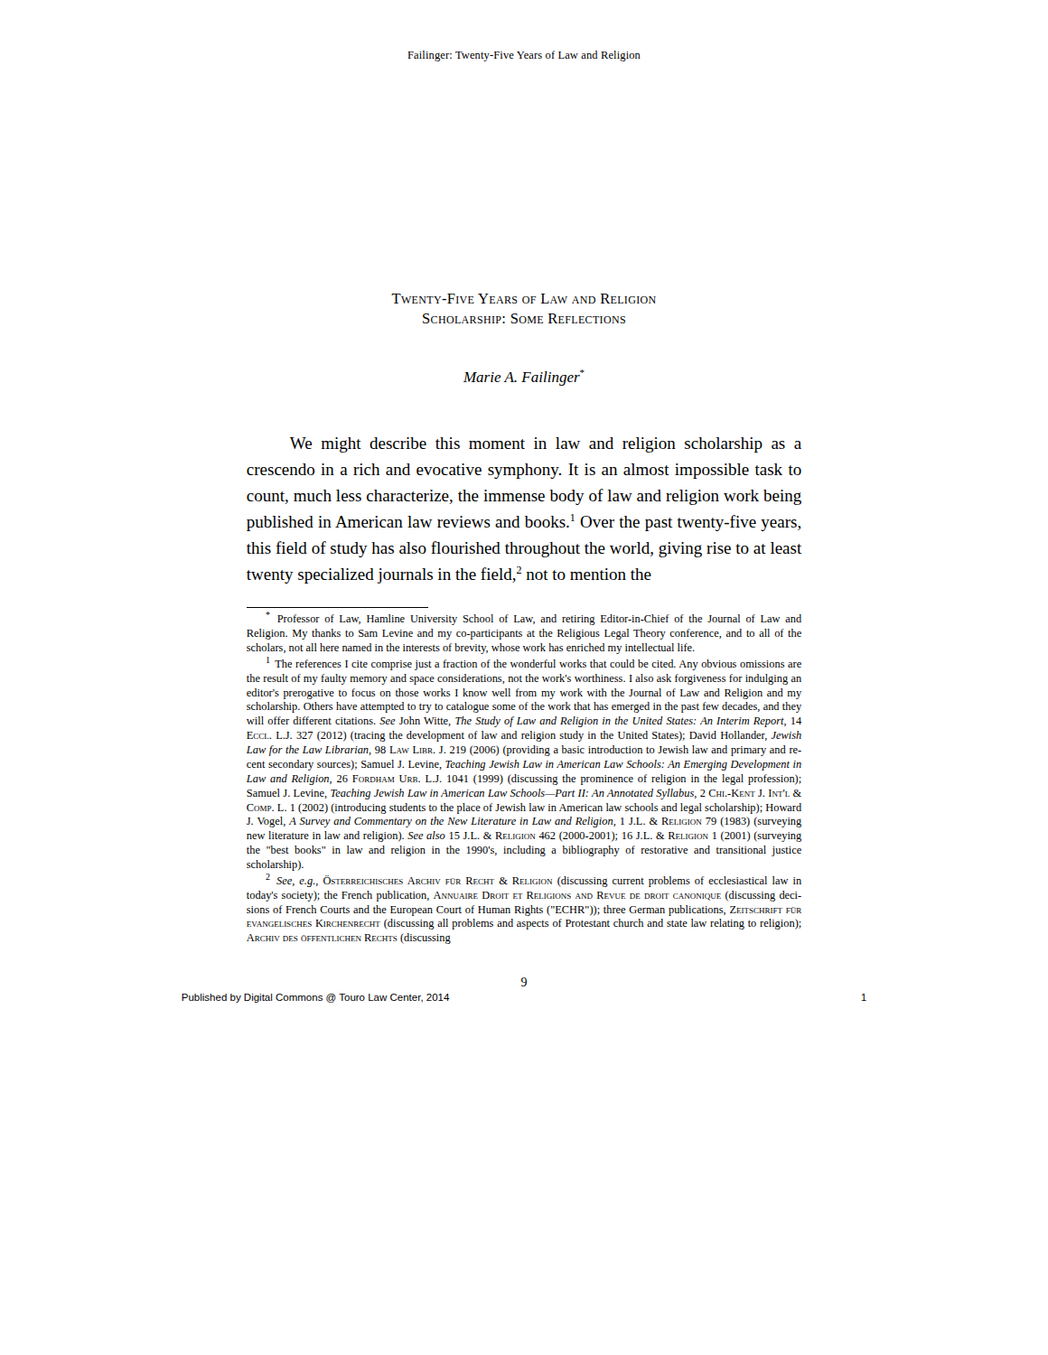Failinger: Twenty-Five Years of Law and Religion
Twenty-Five Years of Law and Religion
Scholarship: Some Reflections
Marie A. Failinger*
We might describe this moment in law and religion scholarship as a crescendo in a rich and evocative symphony. It is an almost impossible task to count, much less characterize, the immense body of law and religion work being published in American law reviews and books.1 Over the past twenty-five years, this field of study has also flourished throughout the world, giving rise to at least twenty specialized journals in the field,2 not to mention the
* Professor of Law, Hamline University School of Law, and retiring Editor-in-Chief of the Journal of Law and Religion. My thanks to Sam Levine and my co-participants at the Religious Legal Theory conference, and to all of the scholars, not all here named in the interests of brevity, whose work has enriched my intellectual life.
1 The references I cite comprise just a fraction of the wonderful works that could be cited. Any obvious omissions are the result of my faulty memory and space considerations, not the work's worthiness. I also ask forgiveness for indulging an editor's prerogative to focus on those works I know well from my work with the Journal of Law and Religion and my scholarship. Others have attempted to try to catalogue some of the work that has emerged in the past few decades, and they will offer different citations. See John Witte, The Study of Law and Religion in the United States: An Interim Report, 14 Eccl. L.J. 327 (2012) (tracing the development of law and religion study in the United States); David Hollander, Jewish Law for the Law Librarian, 98 Law Libr. J. 219 (2006) (providing a basic introduction to Jewish law and primary and recent secondary sources); Samuel J. Levine, Teaching Jewish Law in American Law Schools: An Emerging Development in Law and Religion, 26 Fordham Urb. L.J. 1041 (1999) (discussing the prominence of religion in the legal profession); Samuel J. Levine, Teaching Jewish Law in American Law Schools—Part II: An Annotated Syllabus, 2 Chi.-Kent J. Int'l & Comp. L. 1 (2002) (introducing students to the place of Jewish law in American law schools and legal scholarship); Howard J. Vogel, A Survey and Commentary on the New Literature in Law and Religion, 1 J.L. & Religion 79 (1983) (surveying new literature in law and religion). See also 15 J.L. & Religion 462 (2000-2001); 16 J.L. & Religion 1 (2001) (surveying the "best books" in law and religion in the 1990's, including a bibliography of restorative and transitional justice scholarship).
2 See, e.g., Österreichisches Archiv für Recht & Religion (discussing current problems of ecclesiastical law in today's society); the French publication, Annuaire Droit et Religions and Revue de droit canonique (discussing decisions of French Courts and the European Court of Human Rights ("ECHR")); three German publications, Zeitschrift für evangelisches Kirchenrecht (discussing all problems and aspects of Protestant church and state law relating to religion); Archiv des öffentlichen Rechts (discussing
9
Published by Digital Commons @ Touro Law Center, 2014
1